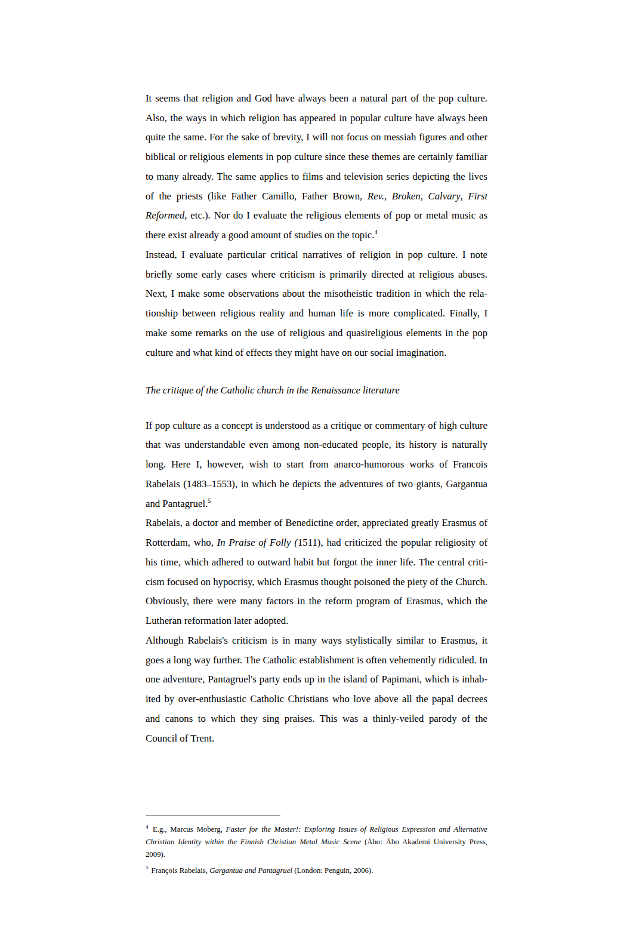It seems that religion and God have always been a natural part of the pop culture. Also, the ways in which religion has appeared in popular culture have always been quite the same. For the sake of brevity, I will not focus on messiah figures and other biblical or religious elements in pop culture since these themes are certainly familiar to many already. The same applies to films and television series depicting the lives of the priests (like Father Camillo, Father Brown, Rev., Broken, Calvary, First Reformed, etc.). Nor do I evaluate the religious elements of pop or metal music as there exist already a good amount of studies on the topic.4
Instead, I evaluate particular critical narratives of religion in pop culture. I note briefly some early cases where criticism is primarily directed at religious abuses. Next, I make some observations about the misotheistic tradition in which the relationship between religious reality and human life is more complicated. Finally, I make some remarks on the use of religious and quasireligious elements in the pop culture and what kind of effects they might have on our social imagination.
The critique of the Catholic church in the Renaissance literature
If pop culture as a concept is understood as a critique or commentary of high culture that was understandable even among non-educated people, its history is naturally long. Here I, however, wish to start from anarco-humorous works of Francois Rabelais (1483–1553), in which he depicts the adventures of two giants, Gargantua and Pantagruel.5
Rabelais, a doctor and member of Benedictine order, appreciated greatly Erasmus of Rotterdam, who, In Praise of Folly (1511), had criticized the popular religiosity of his time, which adhered to outward habit but forgot the inner life. The central criticism focused on hypocrisy, which Erasmus thought poisoned the piety of the Church. Obviously, there were many factors in the reform program of Erasmus, which the Lutheran reformation later adopted.
Although Rabelais's criticism is in many ways stylistically similar to Erasmus, it goes a long way further. The Catholic establishment is often vehemently ridiculed. In one adventure, Pantagruel's party ends up in the island of Papimani, which is inhabited by over-enthusiastic Catholic Christians who love above all the papal decrees and canons to which they sing praises. This was a thinly-veiled parody of the Council of Trent.
4 E.g., Marcus Moberg, Faster for the Master!: Exploring Issues of Religious Expression and Alternative Christian Identity within the Finnish Christian Metal Music Scene (Åbo: Åbo Akademi University Press, 2009).
5 François Rabelais, Gargantua and Pantagruel (London: Penguin, 2006).